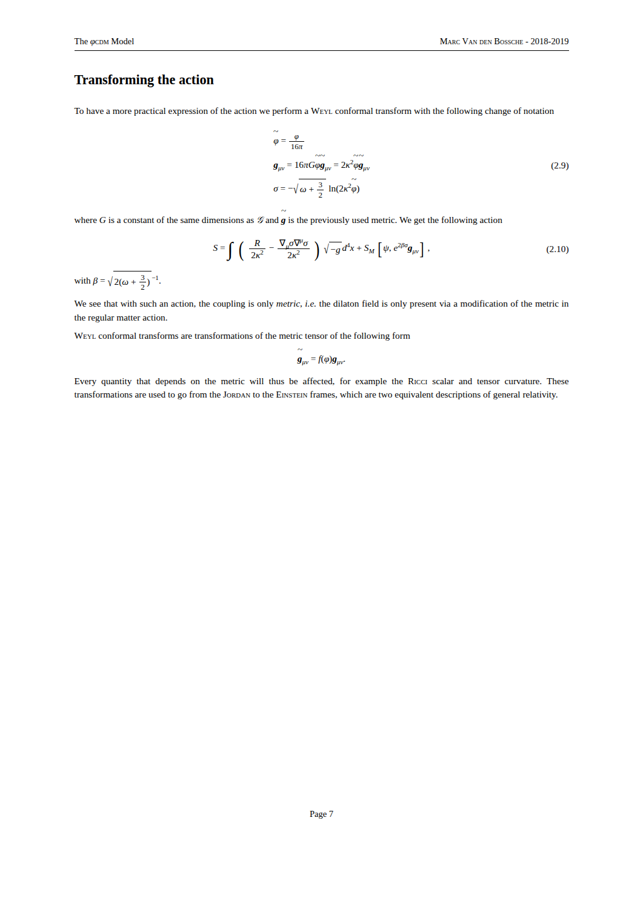The φcdm Model
Marc Van den Bossche - 2018-2019
Transforming the action
To have a more practical expression of the action we perform a Weyl conformal transform with the following change of notation
| φ = φ 16 π |
| g μν = 16 π G φ g μν = 2 κ 2 φ g μν |
| σ = − √ ω + 3 2 ln(2 κ 2 φ ) |
(2.9)
where G is a constant of the same dimensions as 𝒢 and g is the previously used metric. We get the following action
S = ∫ ( R 2κ2 − ∇μσ∇μσ 2κ2 ) √−g d4x + SM [ψ, e2βσgμν] ,
(2.10)
with β = √2(ω + 32)−1.
We see that with such an action, the coupling is only metric, i.e. the dilaton field is only present via a modification of the metric in the regular matter action.
Weyl conformal transforms are transformations of the metric tensor of the following form
gμν = f(φ)gμν.
Every quantity that depends on the metric will thus be affected, for example the Ricci scalar and tensor curvature. These transformations are used to go from the Jordan to the Einstein frames, which are two equivalent descriptions of general relativity.
Page 7